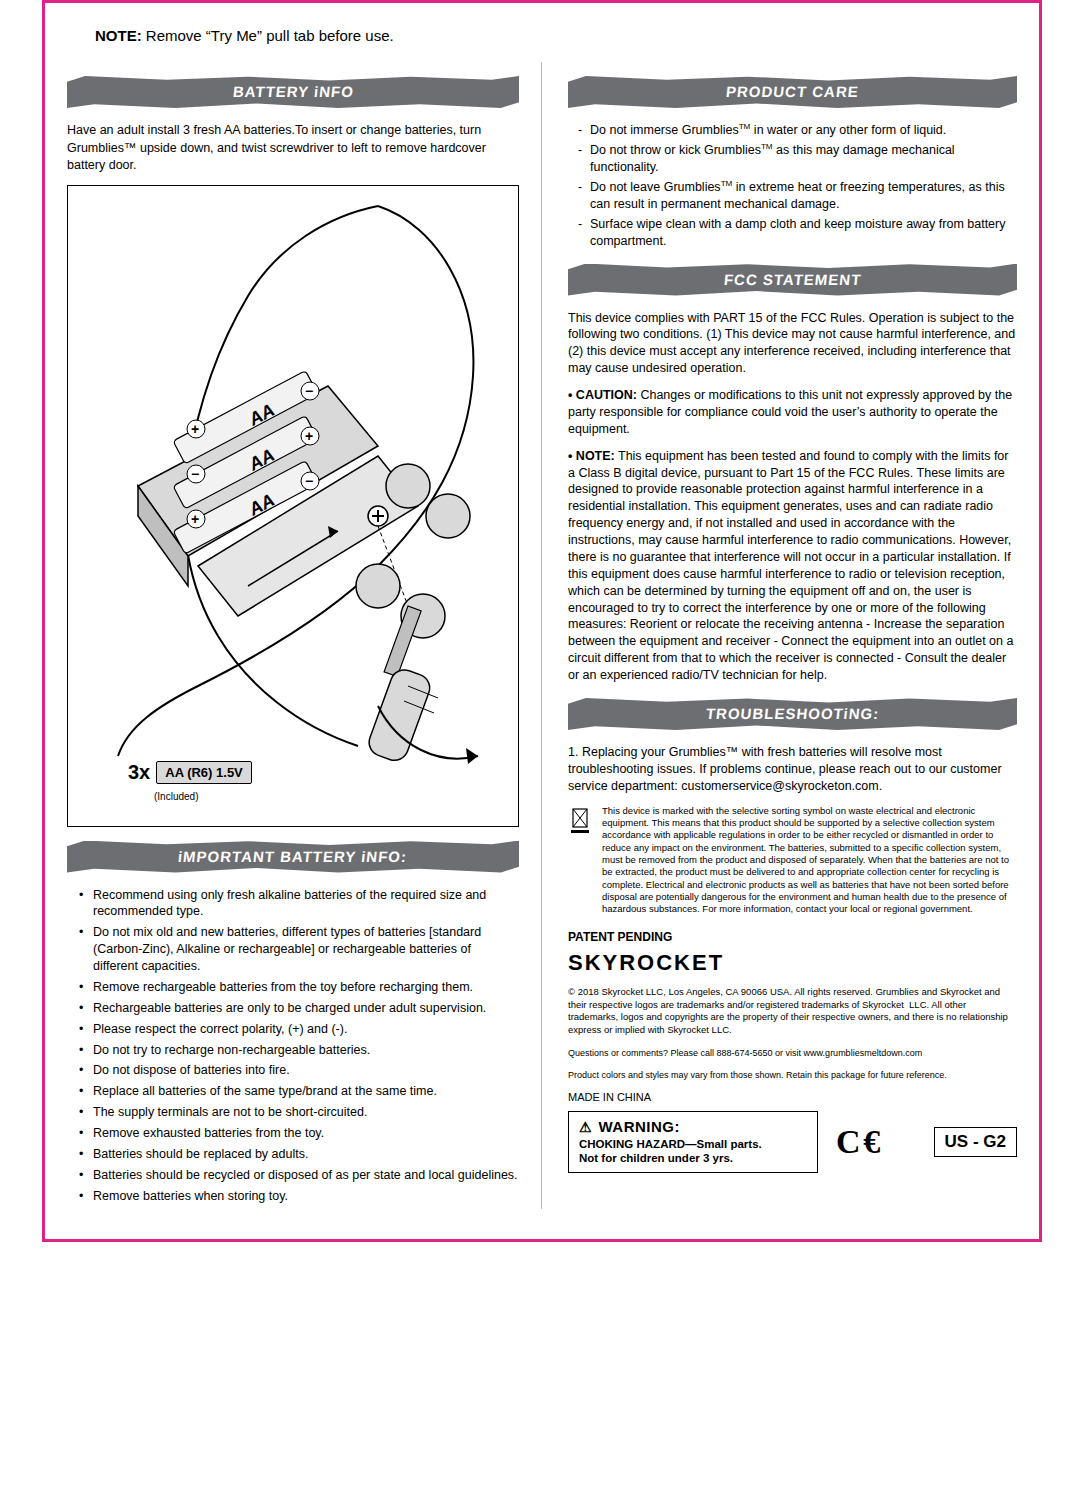NOTE: Remove “Try Me” pull tab before use.
BATTERY iNFO
Have an adult install 3 fresh AA batteries.To insert or change batteries, turn Grumblies™ upside down, and twist screwdriver to left to remove hardcover battery door.
+ AA − − AA + + AA −
3x AA (R6) 1.5V
(Included)
iMPORTANT BATTERY iNFO:
Recommend using only fresh alkaline batteries of the required size and recommended type.
Do not mix old and new batteries, different types of batteries [standard (Carbon-Zinc), Alkaline or rechargeable] or rechargeable batteries of different capacities.
Remove rechargeable batteries from the toy before recharging them.
Rechargeable batteries are only to be charged under adult supervision.
Please respect the correct polarity, (+) and (-).
Do not try to recharge non-rechargeable batteries.
Do not dispose of batteries into fire.
Replace all batteries of the same type/brand at the same time.
The supply terminals are not to be short-circuited.
Remove exhausted batteries from the toy.
Batteries should be replaced by adults.
Batteries should be recycled or disposed of as per state and local guidelines.
Remove batteries when storing toy.
PRODUCT CARE
Do not immerse GrumbliesTM in water or any other form of liquid.
Do not throw or kick GrumbliesTM as this may damage mechanical functionality.
Do not leave GrumbliesTM in extreme heat or freezing temperatures, as this can result in permanent mechanical damage.
Surface wipe clean with a damp cloth and keep moisture away from battery compartment.
FCC STATEMENT
This device complies with PART 15 of the FCC Rules. Operation is subject to the following two conditions. (1) This device may not cause harmful interference, and (2) this device must accept any interference received, including interference that may cause undesired operation.
• CAUTION: Changes or modifications to this unit not expressly approved by the party responsible for compliance could void the user’s authority to operate the equipment.
• NOTE: This equipment has been tested and found to comply with the limits for a Class B digital device, pursuant to Part 15 of the FCC Rules. These limits are designed to provide reasonable protection against harmful interference in a residential installation. This equipment generates, uses and can radiate radio frequency energy and, if not installed and used in accordance with the instructions, may cause harmful interference to radio communications. However, there is no guarantee that interference will not occur in a particular installation. If this equipment does cause harmful interference to radio or television reception, which can be determined by turning the equipment off and on, the user is encouraged to try to correct the interference by one or more of the following measures: Reorient or relocate the receiving antenna - Increase the separation between the equipment and receiver - Connect the equipment into an outlet on a circuit different from that to which the receiver is connected - Consult the dealer or an experienced radio/TV technician for help.
TROUBLESHOOTiNG:
1. Replacing your Grumblies™ with fresh batteries will resolve most troubleshooting issues. If problems continue, please reach out to our customer service department: customerservice@skyrocketon.com.
This device is marked with the selective sorting symbol on waste electrical and electronic equipment. This means that this product should be supported by a selective collection system accordance with applicable regulations in order to be either recycled or dismantled in order to reduce any impact on the environment. The batteries, submitted to a specific collection system, must be removed from the product and disposed of separately. When that the batteries are not to be extracted, the product must be delivered to and appropriate collection center for recycling is complete. Electrical and electronic products as well as batteries that have not been sorted before disposal are potentially dangerous for the environment and human health due to the presence of hazardous substances. For more information, contact your local or regional government.
PATENT PENDING
SKYROCKET
© 2018 Skyrocket LLC, Los Angeles, CA 90066 USA. All rights reserved. Grumblies and Skyrocket and their respective logos are trademarks and/or registered trademarks of Skyrocket LLC. All other trademarks, logos and copyrights are the property of their respective owners, and there is no relationship express or implied with Skyrocket LLC.
Questions or comments? Please call 888-674-5650 or visit www.grumbliesmeltdown.com
Product colors and styles may vary from those shown. Retain this package for future reference.
MADE IN CHINA
⚠ WARNING:
CHOKING HAZARD—Small parts.
Not for children under 3 yrs.
C €
US - G2